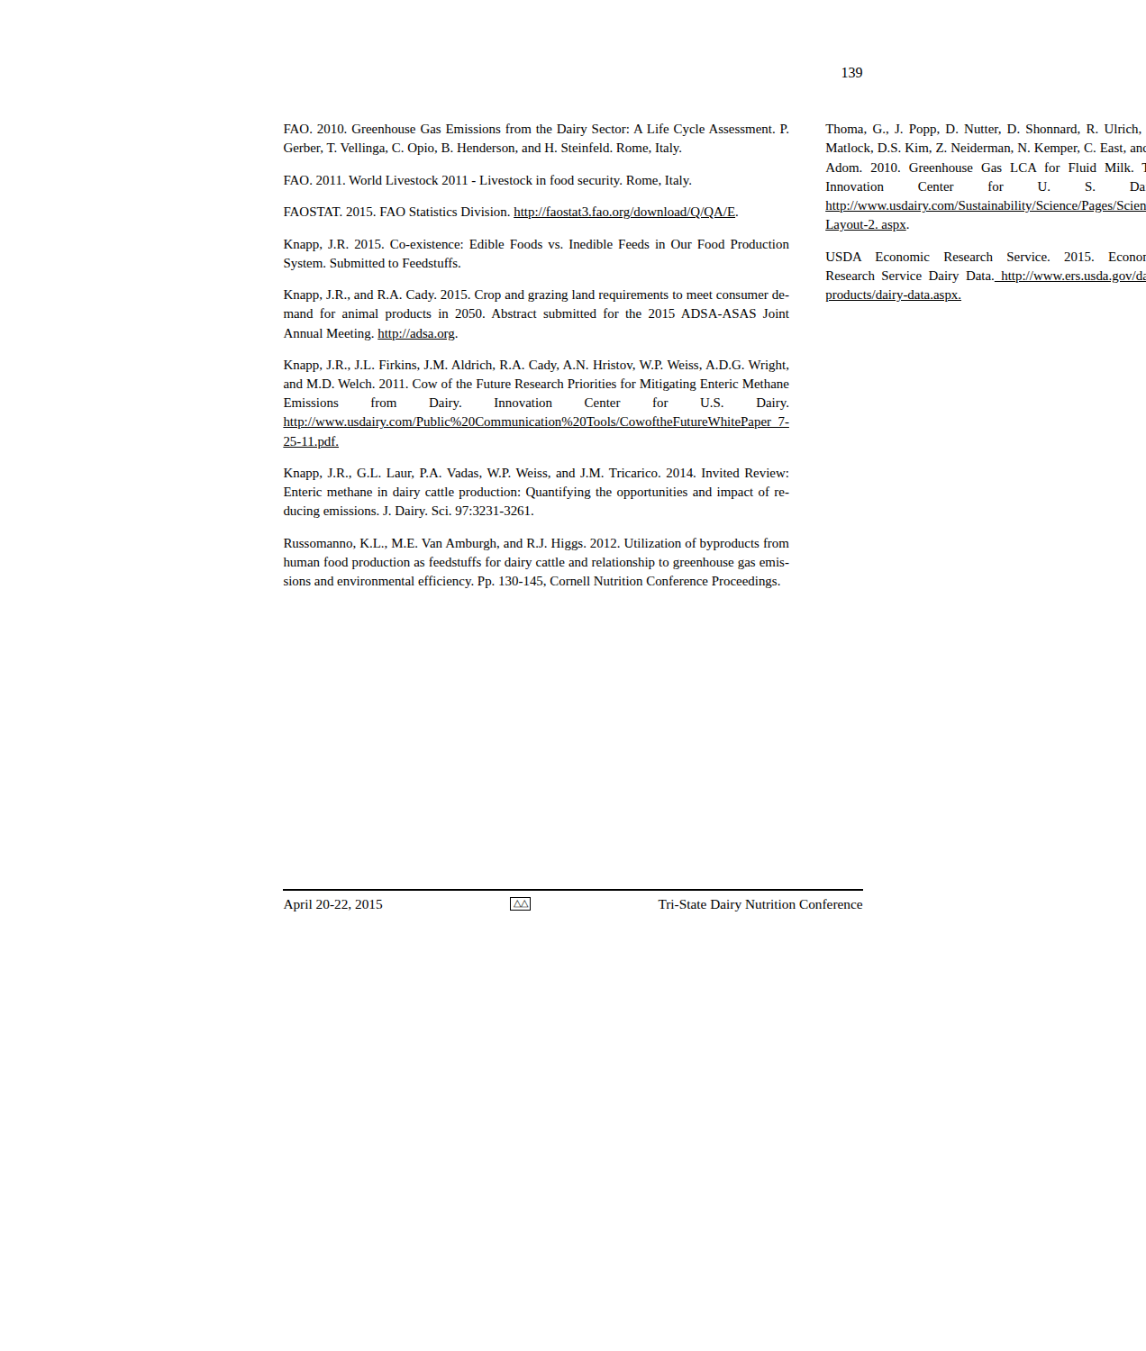139
FAO. 2010. Greenhouse Gas Emissions from the Dairy Sector: A Life Cycle Assessment. P. Gerber, T. Vellinga, C. Opio, B. Henderson, and H. Steinfeld. Rome, Italy.
FAO. 2011. World Livestock 2011 - Livestock in food security. Rome, Italy.
FAOSTAT. 2015. FAO Statistics Division. http://faostat3.fao.org/download/Q/QA/E.
Knapp, J.R. 2015. Co-existence: Edible Foods vs. Inedible Feeds in Our Food Production System. Submitted to Feedstuffs.
Knapp, J.R., and R.A. Cady. 2015. Crop and grazing land requirements to meet consumer demand for animal products in 2050. Abstract submitted for the 2015 ADSA-ASAS Joint Annual Meeting. http://adsa.org.
Knapp, J.R., J.L. Firkins, J.M. Aldrich, R.A. Cady, A.N. Hristov, W.P. Weiss, A.D.G. Wright, and M.D. Welch. 2011. Cow of the Future Research Priorities for Mitigating Enteric Methane Emissions from Dairy. Innovation Center for U.S. Dairy. http://www.usdairy.com/Public%20Communication%20Tools/CowoftheFutureWhitePaper_7-25-11.pdf.
Knapp, J.R., G.L. Laur, P.A. Vadas, W.P. Weiss, and J.M. Tricarico. 2014. Invited Review: Enteric methane in dairy cattle production: Quantifying the opportunities and impact of reducing emissions. J. Dairy. Sci. 97:3231-3261.
Russomanno, K.L., M.E. Van Amburgh, and R.J. Higgs. 2012. Utilization of byproducts from human food production as feedstuffs for dairy cattle and relationship to greenhouse gas emissions and environmental efficiency. Pp. 130-145, Cornell Nutrition Conference Proceedings.
Thoma, G., J. Popp, D. Nutter, D. Shonnard, R. Ulrich, M. Matlock, D.S. Kim, Z. Neiderman, N. Kemper, C. East, and F. Adom. 2010. Greenhouse Gas LCA for Fluid Milk. The Innovation Center for U. S. Dairy. http://www.usdairy.com/Sustainability/Science/Pages/Science-Layout-2. aspx.
USDA Economic Research Service. 2015. Economic Research Service Dairy Data. http://www.ers.usda.gov/data-products/dairy-data.aspx.
April 20-22, 2015
△△
Tri-State Dairy Nutrition Conference